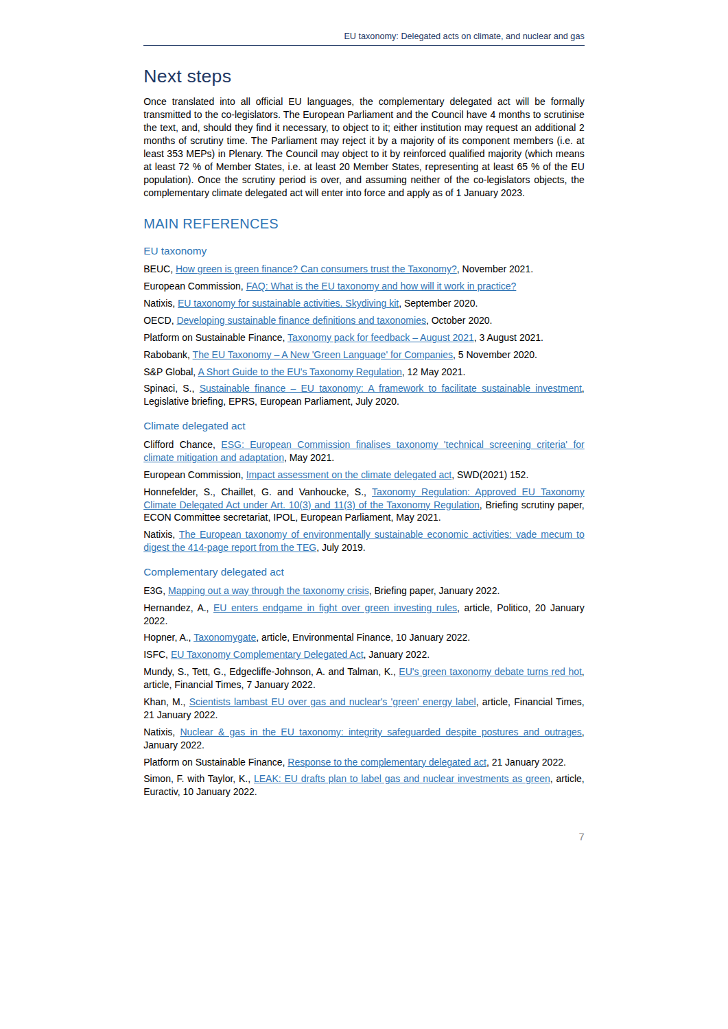EU taxonomy: Delegated acts on climate, and nuclear and gas
Next steps
Once translated into all official EU languages, the complementary delegated act will be formally transmitted to the co-legislators. The European Parliament and the Council have 4 months to scrutinise the text, and, should they find it necessary, to object to it; either institution may request an additional 2 months of scrutiny time. The Parliament may reject it by a majority of its component members (i.e. at least 353 MEPs) in Plenary. The Council may object to it by reinforced qualified majority (which means at least 72 % of Member States, i.e. at least 20 Member States, representing at least 65 % of the EU population). Once the scrutiny period is over, and assuming neither of the co-legislators objects, the complementary climate delegated act will enter into force and apply as of 1 January 2023.
MAIN REFERENCES
EU taxonomy
BEUC, How green is green finance? Can consumers trust the Taxonomy?, November 2021.
European Commission, FAQ: What is the EU taxonomy and how will it work in practice?
Natixis, EU taxonomy for sustainable activities. Skydiving kit, September 2020.
OECD, Developing sustainable finance definitions and taxonomies, October 2020.
Platform on Sustainable Finance, Taxonomy pack for feedback – August 2021, 3 August 2021.
Rabobank, The EU Taxonomy – A New 'Green Language' for Companies, 5 November 2020.
S&P Global, A Short Guide to the EU's Taxonomy Regulation, 12 May 2021.
Spinaci, S., Sustainable finance – EU taxonomy: A framework to facilitate sustainable investment, Legislative briefing, EPRS, European Parliament, July 2020.
Climate delegated act
Clifford Chance, ESG: European Commission finalises taxonomy 'technical screening criteria' for climate mitigation and adaptation, May 2021.
European Commission, Impact assessment on the climate delegated act, SWD(2021) 152.
Honnefelder, S., Chaillet, G. and Vanhoucke, S., Taxonomy Regulation: Approved EU Taxonomy Climate Delegated Act under Art. 10(3) and 11(3) of the Taxonomy Regulation, Briefing scrutiny paper, ECON Committee secretariat, IPOL, European Parliament, May 2021.
Natixis, The European taxonomy of environmentally sustainable economic activities: vade mecum to digest the 414-page report from the TEG, July 2019.
Complementary delegated act
E3G, Mapping out a way through the taxonomy crisis, Briefing paper, January 2022.
Hernandez, A., EU enters endgame in fight over green investing rules, article, Politico, 20 January 2022.
Hopner, A., Taxonomygate, article, Environmental Finance, 10 January 2022.
ISFC, EU Taxonomy Complementary Delegated Act, January 2022.
Mundy, S., Tett, G., Edgecliffe-Johnson, A. and Talman, K., EU's green taxonomy debate turns red hot, article, Financial Times, 7 January 2022.
Khan, M., Scientists lambast EU over gas and nuclear's 'green' energy label, article, Financial Times, 21 January 2022.
Natixis, Nuclear & gas in the EU taxonomy: integrity safeguarded despite postures and outrages, January 2022.
Platform on Sustainable Finance, Response to the complementary delegated act, 21 January 2022.
Simon, F. with Taylor, K., LEAK: EU drafts plan to label gas and nuclear investments as green, article, Euractiv, 10 January 2022.
7